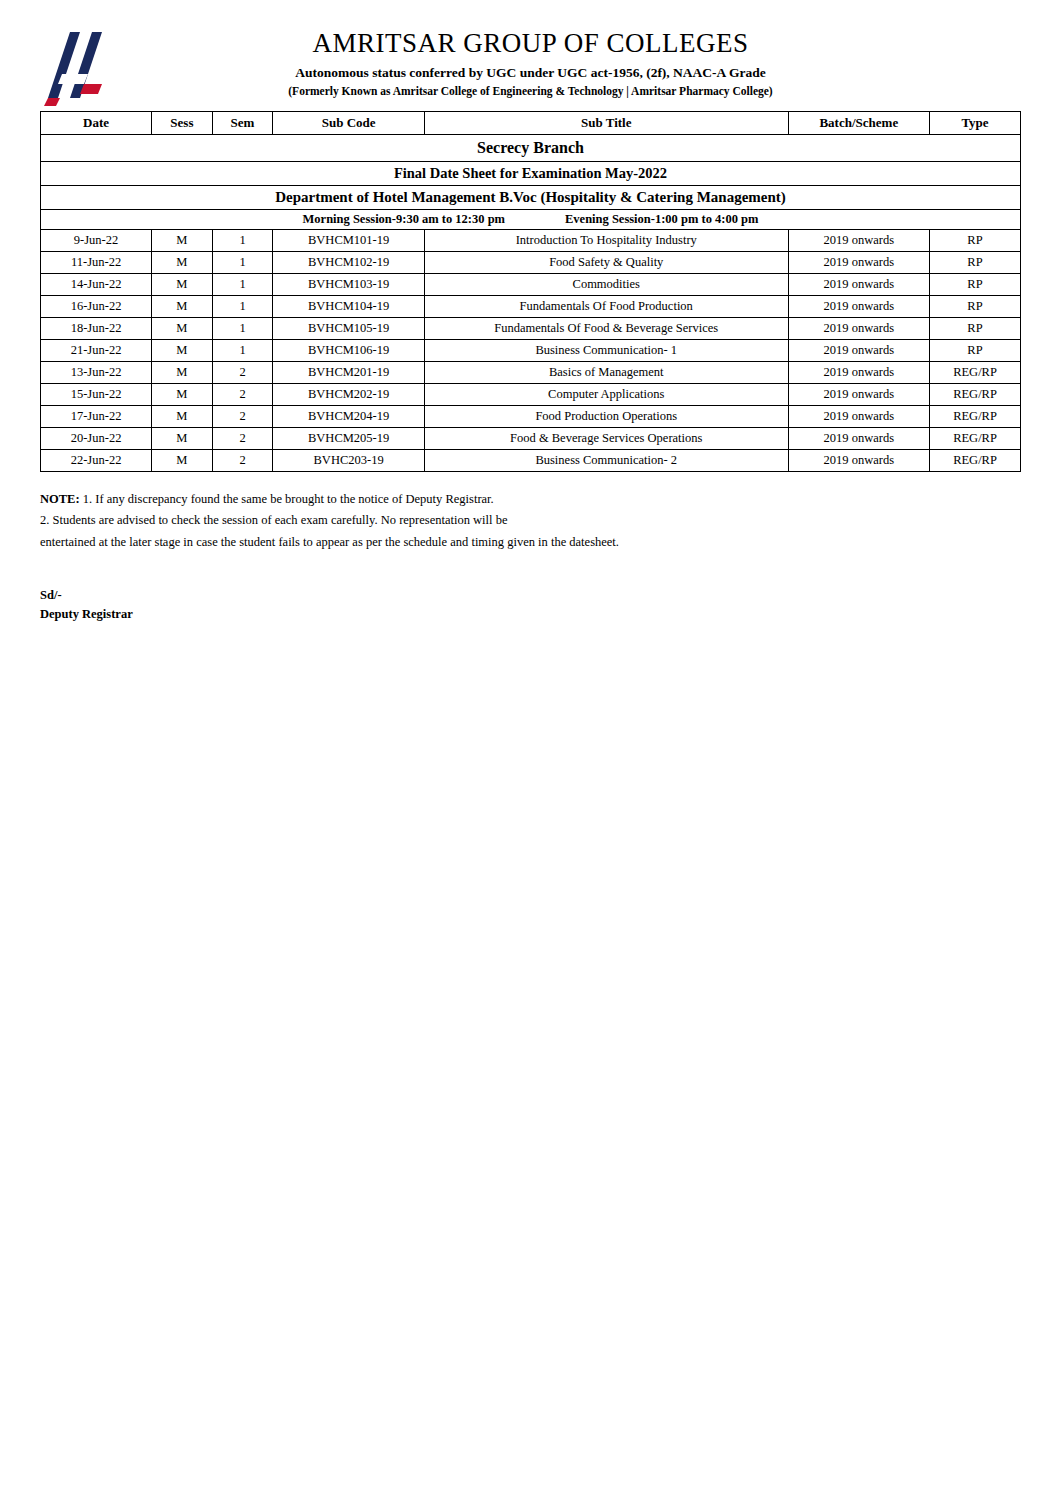AMRITSAR GROUP OF COLLEGES
Autonomous status conferred by UGC under UGC act-1956, (2f), NAAC-A Grade
(Formerly Known as Amritsar College of Engineering & Technology | Amritsar Pharmacy College)
| Secrecy Branch |
| Final Date Sheet for Examination May-2022 |
| Department of Hotel Management B.Voc (Hospitality & Catering Management) |
| Morning Session-9:30 am to 12:30 pm Evening Session-1:00 pm to 4:00 pm |
| Date | Sess | Sem | Sub Code | Sub Title | Batch/Scheme | Type |
| 9-Jun-22 | M | 1 | BVHCM101-19 | Introduction To Hospitality Industry | 2019 onwards | RP |
| 11-Jun-22 | M | 1 | BVHCM102-19 | Food Safety & Quality | 2019 onwards | RP |
| 14-Jun-22 | M | 1 | BVHCM103-19 | Commodities | 2019 onwards | RP |
| 16-Jun-22 | M | 1 | BVHCM104-19 | Fundamentals Of Food Production | 2019 onwards | RP |
| 18-Jun-22 | M | 1 | BVHCM105-19 | Fundamentals Of Food & Beverage Services | 2019 onwards | RP |
| 21-Jun-22 | M | 1 | BVHCM106-19 | Business Communication- 1 | 2019 onwards | RP |
| 13-Jun-22 | M | 2 | BVHCM201-19 | Basics of Management | 2019 onwards | REG/RP |
| 15-Jun-22 | M | 2 | BVHCM202-19 | Computer Applications | 2019 onwards | REG/RP |
| 17-Jun-22 | M | 2 | BVHCM204-19 | Food Production Operations | 2019 onwards | REG/RP |
| 20-Jun-22 | M | 2 | BVHCM205-19 | Food & Beverage Services Operations | 2019 onwards | REG/RP |
| 22-Jun-22 | M | 2 | BVHC203-19 | Business Communication- 2 | 2019 onwards | REG/RP |
NOTE: 1. If any discrepancy found the same be brought to the notice of Deputy Registrar.
2. Students are advised to check the session of each exam carefully. No representation will be
entertained at the later stage in case the student fails to appear as per the schedule and timing given in the datesheet.
Sd/-
Deputy Registrar